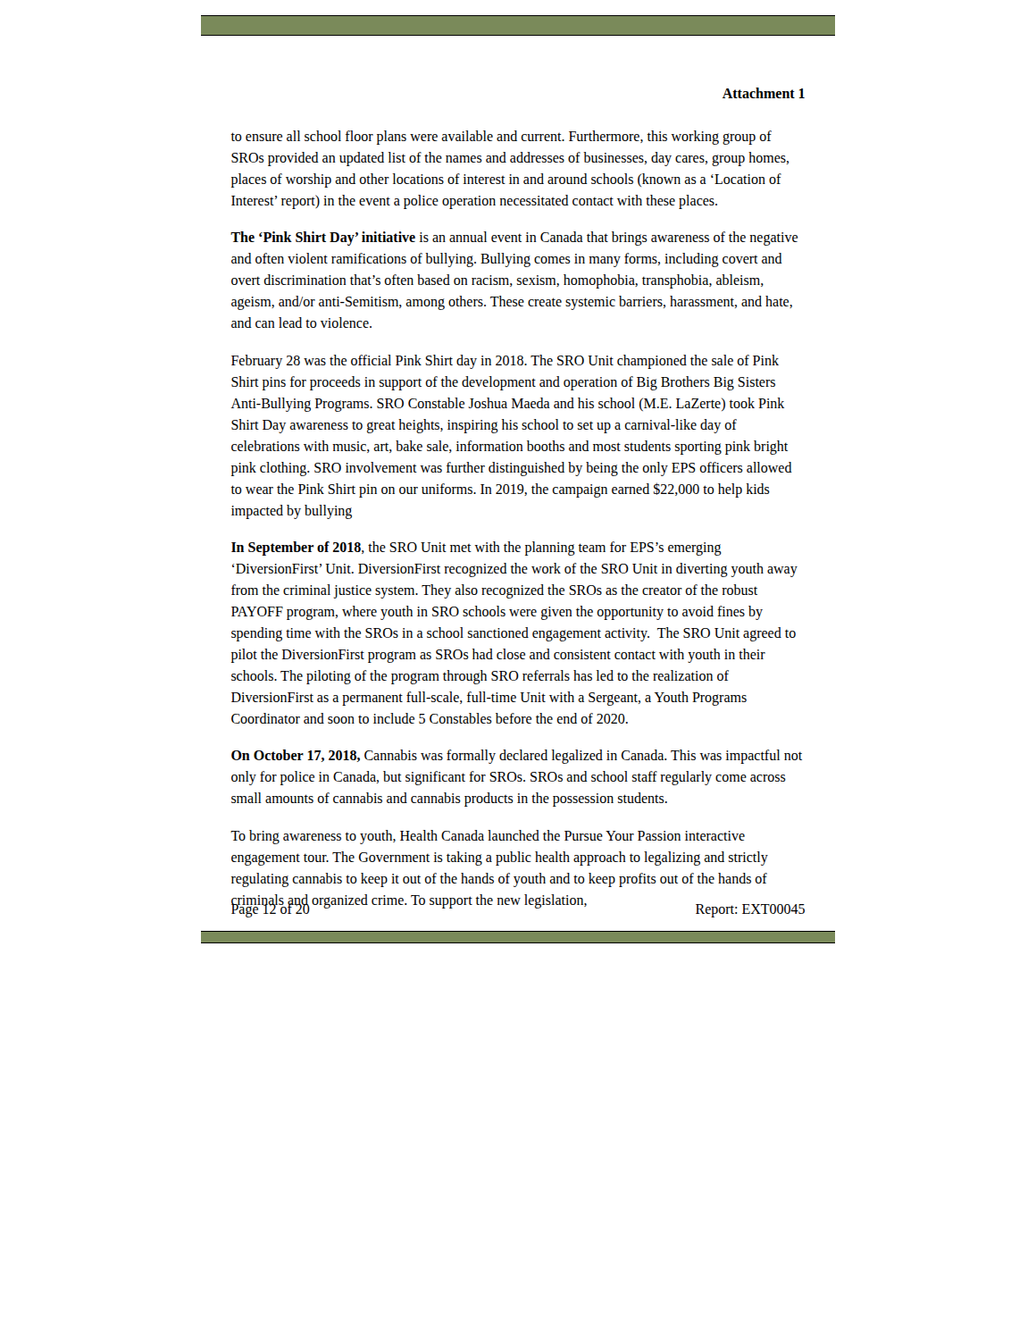Attachment 1
to ensure all school floor plans were available and current. Furthermore, this working group of SROs provided an updated list of the names and addresses of businesses, day cares, group homes, places of worship and other locations of interest in and around schools (known as a ‘Location of Interest’ report) in the event a police operation necessitated contact with these places.
The ‘Pink Shirt Day’ initiative is an annual event in Canada that brings awareness of the negative and often violent ramifications of bullying. Bullying comes in many forms, including covert and overt discrimination that’s often based on racism, sexism, homophobia, transphobia, ableism, ageism, and/or anti-Semitism, among others. These create systemic barriers, harassment, and hate, and can lead to violence.
February 28 was the official Pink Shirt day in 2018. The SRO Unit championed the sale of Pink Shirt pins for proceeds in support of the development and operation of Big Brothers Big Sisters Anti-Bullying Programs. SRO Constable Joshua Maeda and his school (M.E. LaZerte) took Pink Shirt Day awareness to great heights, inspiring his school to set up a carnival-like day of celebrations with music, art, bake sale, information booths and most students sporting pink bright pink clothing. SRO involvement was further distinguished by being the only EPS officers allowed to wear the Pink Shirt pin on our uniforms. In 2019, the campaign earned $22,000 to help kids impacted by bullying
In September of 2018, the SRO Unit met with the planning team for EPS’s emerging ‘DiversionFirst’ Unit. DiversionFirst recognized the work of the SRO Unit in diverting youth away from the criminal justice system. They also recognized the SROs as the creator of the robust PAYOFF program, where youth in SRO schools were given the opportunity to avoid fines by spending time with the SROs in a school sanctioned engagement activity. The SRO Unit agreed to pilot the DiversionFirst program as SROs had close and consistent contact with youth in their schools. The piloting of the program through SRO referrals has led to the realization of DiversionFirst as a permanent full-scale, full-time Unit with a Sergeant, a Youth Programs Coordinator and soon to include 5 Constables before the end of 2020.
On October 17, 2018, Cannabis was formally declared legalized in Canada. This was impactful not only for police in Canada, but significant for SROs. SROs and school staff regularly come across small amounts of cannabis and cannabis products in the possession students.
To bring awareness to youth, Health Canada launched the Pursue Your Passion interactive engagement tour. The Government is taking a public health approach to legalizing and strictly regulating cannabis to keep it out of the hands of youth and to keep profits out of the hands of criminals and organized crime. To support the new legislation,
Page 12 of 20 Report: EXT00045